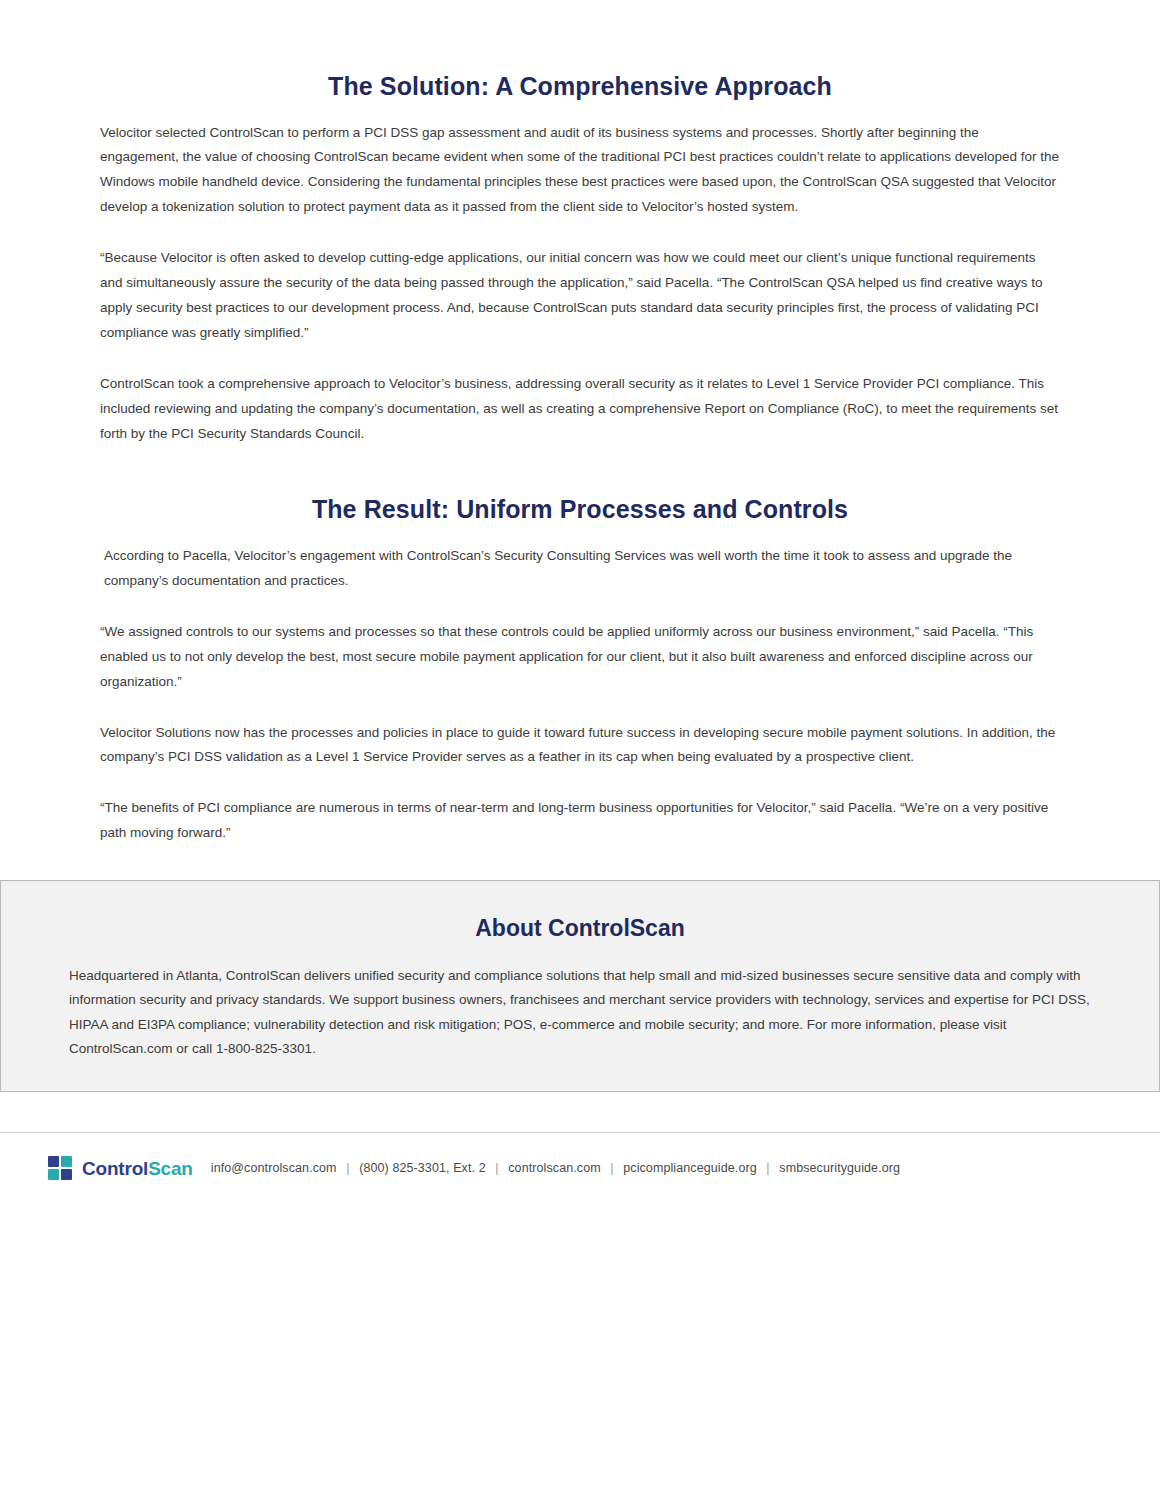The Solution: A Comprehensive Approach
Velocitor selected ControlScan to perform a PCI DSS gap assessment and audit of its business systems and processes. Shortly after beginning the engagement, the value of choosing ControlScan became evident when some of the traditional PCI best practices couldn’t relate to applications developed for the Windows mobile handheld device. Considering the fundamental principles these best practices were based upon, the ControlScan QSA suggested that Velocitor develop a tokenization solution to protect payment data as it passed from the client side to Velocitor’s hosted system.
“Because Velocitor is often asked to develop cutting-edge applications, our initial concern was how we could meet our client’s unique functional requirements and simultaneously assure the security of the data being passed through the application,” said Pacella. “The ControlScan QSA helped us find creative ways to apply security best practices to our development process. And, because ControlScan puts standard data security principles first, the process of validating PCI compliance was greatly simplified.”
ControlScan took a comprehensive approach to Velocitor’s business, addressing overall security as it relates to Level 1 Service Provider PCI compliance. This included reviewing and updating the company’s documentation, as well as creating a comprehensive Report on Compliance (RoC), to meet the requirements set forth by the PCI Security Standards Council.
The Result: Uniform Processes and Controls
According to Pacella, Velocitor’s engagement with ControlScan’s Security Consulting Services was well worth the time it took to assess and upgrade the company’s documentation and practices.
“We assigned controls to our systems and processes so that these controls could be applied uniformly across our business environment,” said Pacella. “This enabled us to not only develop the best, most secure mobile payment application for our client, but it also built awareness and enforced discipline across our organization.”
Velocitor Solutions now has the processes and policies in place to guide it toward future success in developing secure mobile payment solutions. In addition, the company’s PCI DSS validation as a Level 1 Service Provider serves as a feather in its cap when being evaluated by a prospective client.
“The benefits of PCI compliance are numerous in terms of near-term and long-term business opportunities for Velocitor,” said Pacella. “We’re on a very positive path moving forward.”
About ControlScan
Headquartered in Atlanta, ControlScan delivers unified security and compliance solutions that help small and mid-sized businesses secure sensitive data and comply with information security and privacy standards. We support business owners, franchisees and merchant service providers with technology, services and expertise for PCI DSS, HIPAA and EI3PA compliance; vulnerability detection and risk mitigation; POS, e-commerce and mobile security; and more. For more information, please visit ControlScan.com or call 1-800-825-3301.
Control Scan
info@controlscan.com | (800) 825-3301, Ext. 2 | controlscan.com | pcicomplianceguide.org | smbsecurityguide.org